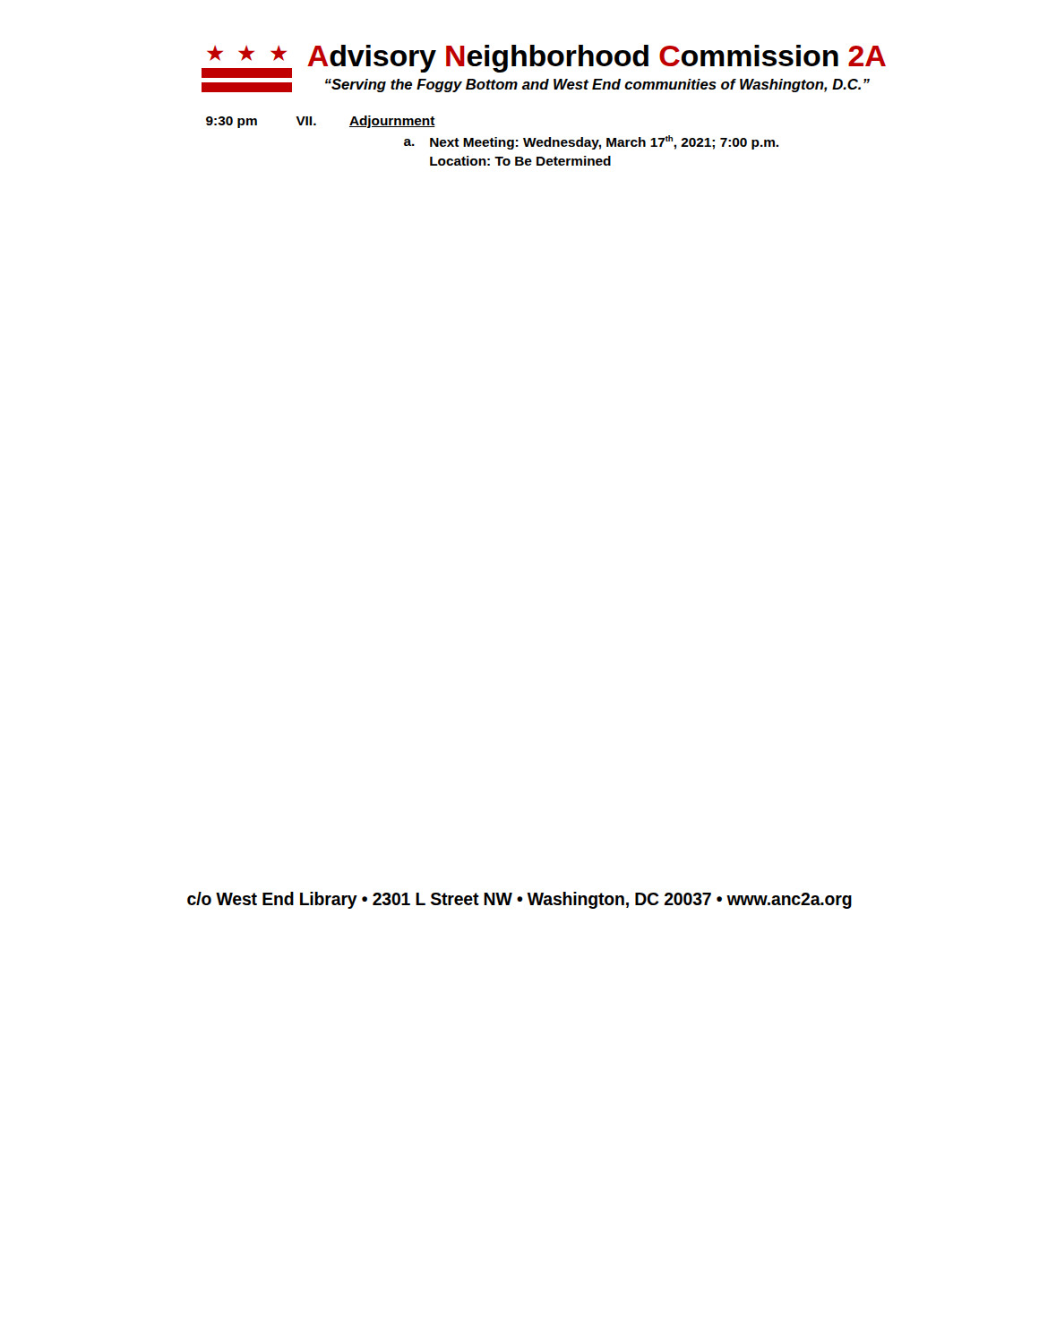★★★
Advisory Neighborhood Commission 2A
“Serving the Foggy Bottom and West End communities of Washington, D.C.”
9:30 pm
VII.
Adjournment
a.
Next Meeting: Wednesday, March 17th, 2021; 7:00 p.m.
Location: To Be Determined
c/o West End Library • 2301 L Street NW • Washington, DC 20037 • www.anc2a.org